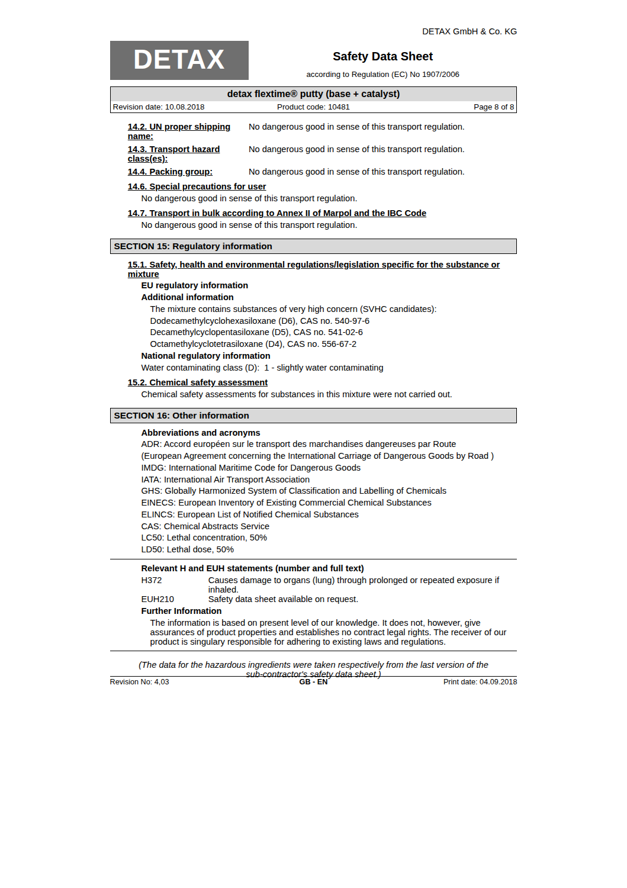DETAX GmbH & Co. KG
DETAX
Safety Data Sheet
according to Regulation (EC) No 1907/2006
detax flextime® putty (base + catalyst)
Revision date: 10.08.2018
Product code: 10481
Page 8 of 8
14.2. UN proper shipping name:
No dangerous good in sense of this transport regulation.
14.3. Transport hazard class(es):
No dangerous good in sense of this transport regulation.
14.4. Packing group:
No dangerous good in sense of this transport regulation.
14.6. Special precautions for user
No dangerous good in sense of this transport regulation.
14.7. Transport in bulk according to Annex II of Marpol and the IBC Code
No dangerous good in sense of this transport regulation.
SECTION 15: Regulatory information
15.1. Safety, health and environmental regulations/legislation specific for the substance or mixture
EU regulatory information
Additional information
The mixture contains substances of very high concern (SVHC candidates):
Dodecamethylcyclohexasiloxane (D6), CAS no. 540-97-6
Decamethylcyclopentasiloxane (D5), CAS no. 541-02-6
Octamethylcyclotetrasiloxane (D4), CAS no. 556-67-2
National regulatory information
Water contaminating class (D):
1 - slightly water contaminating
15.2. Chemical safety assessment
Chemical safety assessments for substances in this mixture were not carried out.
SECTION 16: Other information
Abbreviations and acronyms
ADR: Accord européen sur le transport des marchandises dangereuses par Route
(European Agreement concerning the International Carriage of Dangerous Goods by Road )
IMDG: International Maritime Code for Dangerous Goods
IATA: International Air Transport Association
GHS: Globally Harmonized System of Classification and Labelling of Chemicals
EINECS: European Inventory of Existing Commercial Chemical Substances
ELINCS: European List of Notified Chemical Substances
CAS: Chemical Abstracts Service
LC50: Lethal concentration, 50%
LD50: Lethal dose, 50%
Relevant H and EUH statements (number and full text)
H372
Causes damage to organs (lung) through prolonged or repeated exposure if inhaled.
EUH210
Safety data sheet available on request.
Further Information
The information is based on present level of our knowledge. It does not, however, give assurances of product properties and establishes no contract legal rights. The receiver of our product is singulary responsible for adhering to existing laws and regulations.
(The data for the hazardous ingredients were taken respectively from the last version of the sub-contractor's safety data sheet.)
Revision No: 4,03
GB - EN
Print date: 04.09.2018